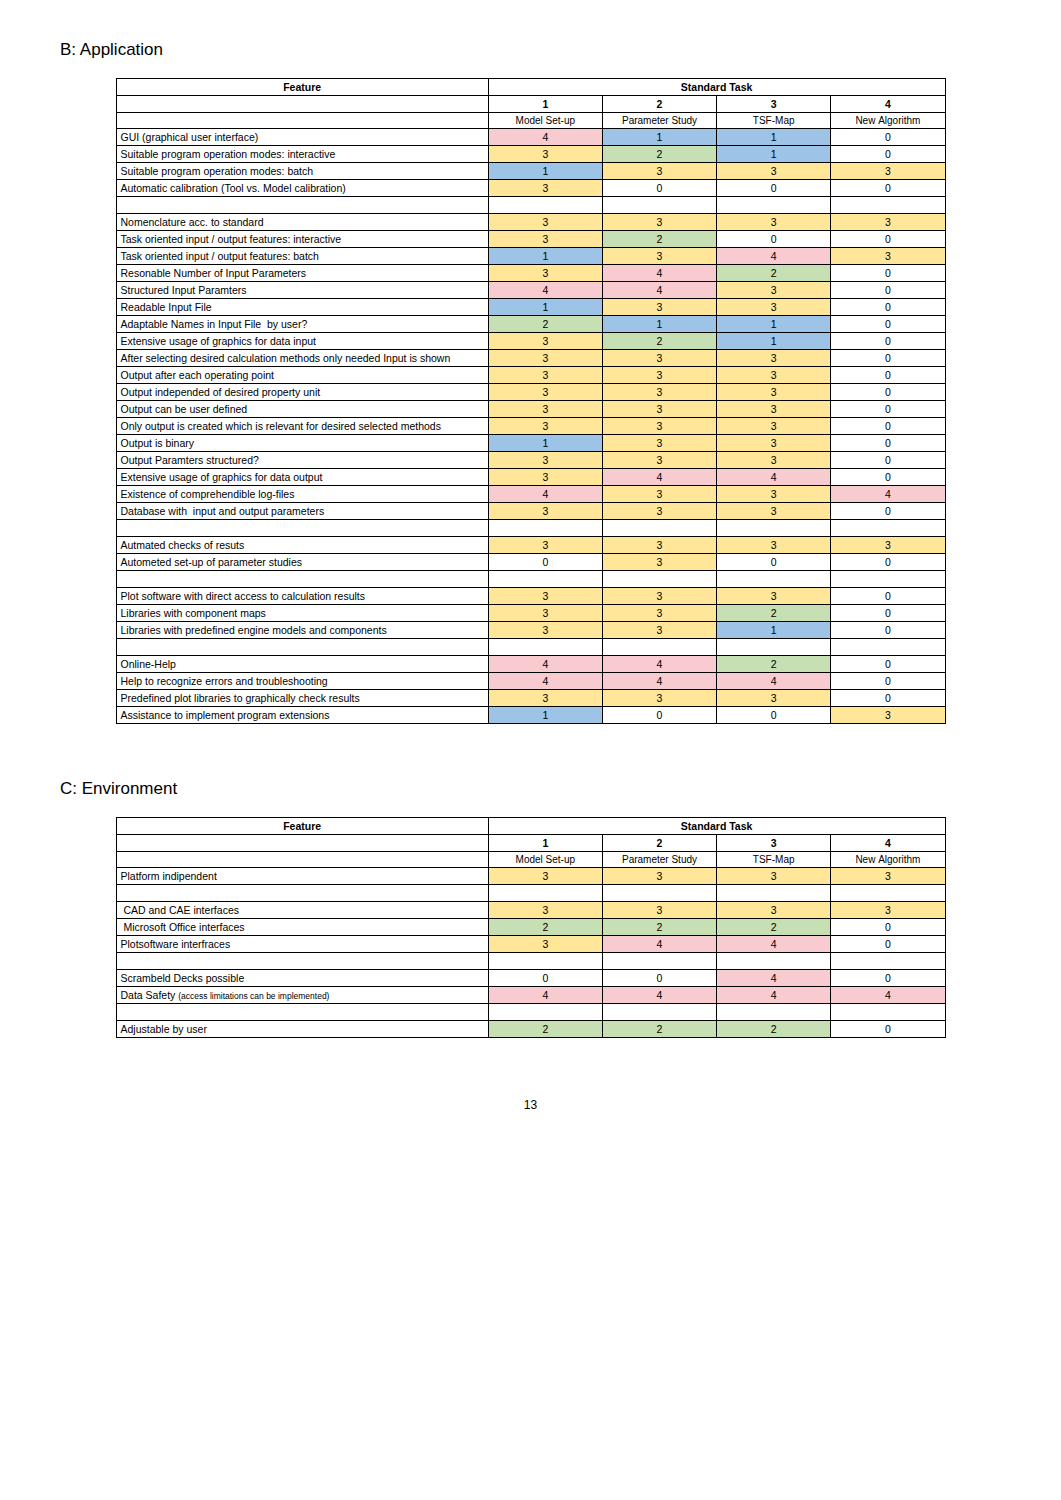B: Application
| Feature | Standard Task |
| --- | --- |
| | 1 | 2 | 3 | 4 |
| | Model Set-up | Parameter Study | TSF-Map | New Algorithm |
| GUI (graphical user interface) | 4 | 1 | 1 | 0 |
| Suitable program operation modes: interactive | 3 | 2 | 1 | 0 |
| Suitable program operation modes: batch | 1 | 3 | 3 | 3 |
| Automatic calibration (Tool vs. Model calibration) | 3 | 0 | 0 | 0 |
| Nomenclature acc. to standard | 3 | 3 | 3 | 3 |
| Task oriented input / output features: interactive | 3 | 2 | 0 | 0 |
| Task oriented input / output features: batch | 1 | 3 | 4 | 3 |
| Resonable Number of Input Parameters | 3 | 4 | 2 | 0 |
| Structured Input Paramters | 4 | 4 | 3 | 0 |
| Readable Input File | 1 | 3 | 3 | 0 |
| Adaptable Names in Input File by user? | 2 | 1 | 1 | 0 |
| Extensive usage of graphics for data input | 3 | 2 | 1 | 0 |
| After selecting desired calculation methods only needed Input is shown | 3 | 3 | 3 | 0 |
| Output after each operating point | 3 | 3 | 3 | 0 |
| Output independed of desired property unit | 3 | 3 | 3 | 0 |
| Output can be user defined | 3 | 3 | 3 | 0 |
| Only output is created which is relevant for desired selected methods | 3 | 3 | 3 | 0 |
| Output is binary | 1 | 3 | 3 | 0 |
| Output Paramters structured? | 3 | 3 | 3 | 0 |
| Extensive usage of graphics for data output | 3 | 4 | 4 | 0 |
| Existence of comprehendible log-files | 4 | 3 | 3 | 4 |
| Database with input and output parameters | 3 | 3 | 3 | 0 |
| Autmated checks of resuts | 3 | 3 | 3 | 3 |
| Autometed set-up of parameter studies | 0 | 3 | 0 | 0 |
| Plot software with direct access to calculation results | 3 | 3 | 3 | 0 |
| Libraries with component maps | 3 | 3 | 2 | 0 |
| Libraries with predefined engine models and components | 3 | 3 | 1 | 0 |
| Online-Help | 4 | 4 | 2 | 0 |
| Help to recognize errors and troubleshooting | 4 | 4 | 4 | 0 |
| Predefined plot libraries to graphically check results | 3 | 3 | 3 | 0 |
| Assistance to implement program extensions | 1 | 0 | 0 | 3 |
C: Environment
| Feature | Standard Task |
| --- | --- |
| | 1 | 2 | 3 | 4 |
| | Model Set-up | Parameter Study | TSF-Map | New Algorithm |
| Platform indipendent | 3 | 3 | 3 | 3 |
| CAD and CAE interfaces | 3 | 3 | 3 | 3 |
| Microsoft Office interfaces | 2 | 2 | 2 | 0 |
| Plotsoftware interfraces | 3 | 4 | 4 | 0 |
| Scrambeld Decks possible | 0 | 0 | 4 | 0 |
| Data Safety (access limitations can be implemented) | 4 | 4 | 4 | 4 |
| Adjustable by user | 2 | 2 | 2 | 0 |
13